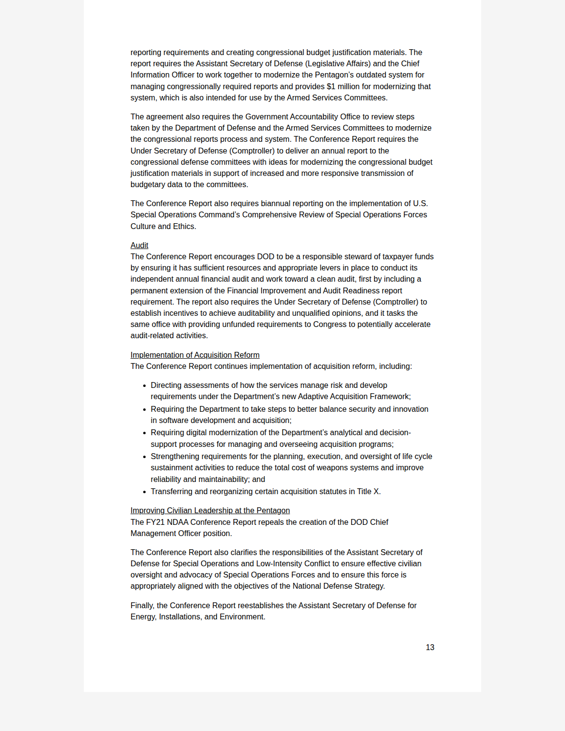reporting requirements and creating congressional budget justification materials. The report requires the Assistant Secretary of Defense (Legislative Affairs) and the Chief Information Officer to work together to modernize the Pentagon’s outdated system for managing congressionally required reports and provides $1 million for modernizing that system, which is also intended for use by the Armed Services Committees.
The agreement also requires the Government Accountability Office to review steps taken by the Department of Defense and the Armed Services Committees to modernize the congressional reports process and system. The Conference Report requires the Under Secretary of Defense (Comptroller) to deliver an annual report to the congressional defense committees with ideas for modernizing the congressional budget justification materials in support of increased and more responsive transmission of budgetary data to the committees.
The Conference Report also requires biannual reporting on the implementation of U.S. Special Operations Command’s Comprehensive Review of Special Operations Forces Culture and Ethics.
Audit
The Conference Report encourages DOD to be a responsible steward of taxpayer funds by ensuring it has sufficient resources and appropriate levers in place to conduct its independent annual financial audit and work toward a clean audit, first by including a permanent extension of the Financial Improvement and Audit Readiness report requirement. The report also requires the Under Secretary of Defense (Comptroller) to establish incentives to achieve auditability and unqualified opinions, and it tasks the same office with providing unfunded requirements to Congress to potentially accelerate audit-related activities.
Implementation of Acquisition Reform
The Conference Report continues implementation of acquisition reform, including:
Directing assessments of how the services manage risk and develop requirements under the Department’s new Adaptive Acquisition Framework;
Requiring the Department to take steps to better balance security and innovation in software development and acquisition;
Requiring digital modernization of the Department’s analytical and decision-support processes for managing and overseeing acquisition programs;
Strengthening requirements for the planning, execution, and oversight of life cycle sustainment activities to reduce the total cost of weapons systems and improve reliability and maintainability; and
Transferring and reorganizing certain acquisition statutes in Title X.
Improving Civilian Leadership at the Pentagon
The FY21 NDAA Conference Report repeals the creation of the DOD Chief Management Officer position.
The Conference Report also clarifies the responsibilities of the Assistant Secretary of Defense for Special Operations and Low-Intensity Conflict to ensure effective civilian oversight and advocacy of Special Operations Forces and to ensure this force is appropriately aligned with the objectives of the National Defense Strategy.
Finally, the Conference Report reestablishes the Assistant Secretary of Defense for Energy, Installations, and Environment.
13